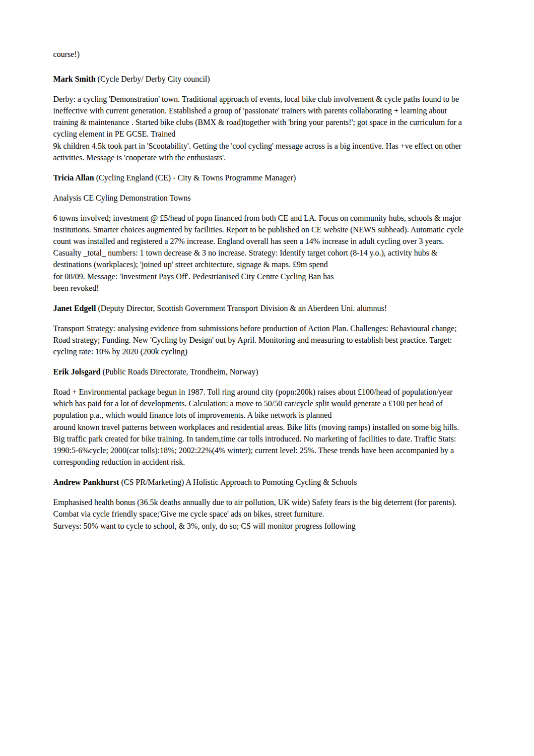course!)
Mark Smith (Cycle Derby/ Derby City council)
Derby: a cycling 'Demonstration' town. Traditional approach of events, local bike club involvement & cycle paths found to be ineffective with current generation. Established a group of 'passionate' trainers with parents collaborating + learning about training & maintenance . Started bike clubs (BMX & road)together with 'bring your parents!'; got space in the curriculum for a cycling element in PE GCSE. Trained
9k children 4.5k took part in 'Scootability'. Getting the 'cool cycling' message across is a big incentive. Has +ve effect on other activities. Message is 'cooperate with the enthusiasts'.
Tricia Allan (Cycling England (CE) - City & Towns Programme Manager)
Analysis CE Cyling Demonstration Towns
6 towns involved; investment @ £5/head of popn financed from both CE and LA. Focus on community hubs, schools & major institutions. Smarter choices augmented by facilities. Report to be published on CE website (NEWS subhead). Automatic cycle count was installed and registered a 27% increase. England overall has seen a 14% increase in adult cycling over 3 years. Casualty _total_ numbers: 1 town decrease & 3 no increase. Strategy: Identify target cohort (8-14 y.o.), activity hubs & destinations (workplaces); 'joined up' street architecture, signage & maps. £9m spend
for 08/09. Message: 'Investment Pays Off'. Pedestrianised City Centre Cycling Ban has
been revoked!
Janet Edgell (Deputy Director, Scottish Government Transport Division & an Aberdeen Uni. alumnus!
Transport Strategy: analysing evidence from submissions before production of Action Plan. Challenges: Behavioural change; Road strategy; Funding. New 'Cycling by Design' out by April. Monitoring and measuring to establish best practice. Target: cycling rate: 10% by 2020 (200k cycling)
Erik Jolsgard (Public Roads Directorate, Trondheim, Norway)
Road + Environmental package begun in 1987. Toll ring around city (popn:200k) raises about £100/head of population/year which has paid for a lot of developments. Calculation: a move to 50/50 car/cycle split would generate a £100 per head of population p.a., which would finance lots of improvements. A bike network is planned
around known travel patterns between workplaces and residential areas. Bike lifts (moving ramps) installed on some big hills. Big traffic park created for bike training. In tandem,time car tolls introduced. No marketing of facilities to date. Traffic Stats: 1990:5-6%cycle; 2000(car tolls):18%; 2002:22%(4% winter); current level: 25%. These trends have been accompanied by a corresponding reduction in accident risk.
Andrew Pankhurst (CS PR/Marketing) A Holistic Approach to Pomoting Cycling & Schools
Emphasised health bonus (36.5k deaths annually due to air pollution, UK wide) Safety fears is the big deterrent (for parents). Combat via cycle friendly space;'Give me cycle space' ads on bikes, street furniture.
Surveys: 50% want to cycle to school, & 3%, only, do so; CS will monitor progress following